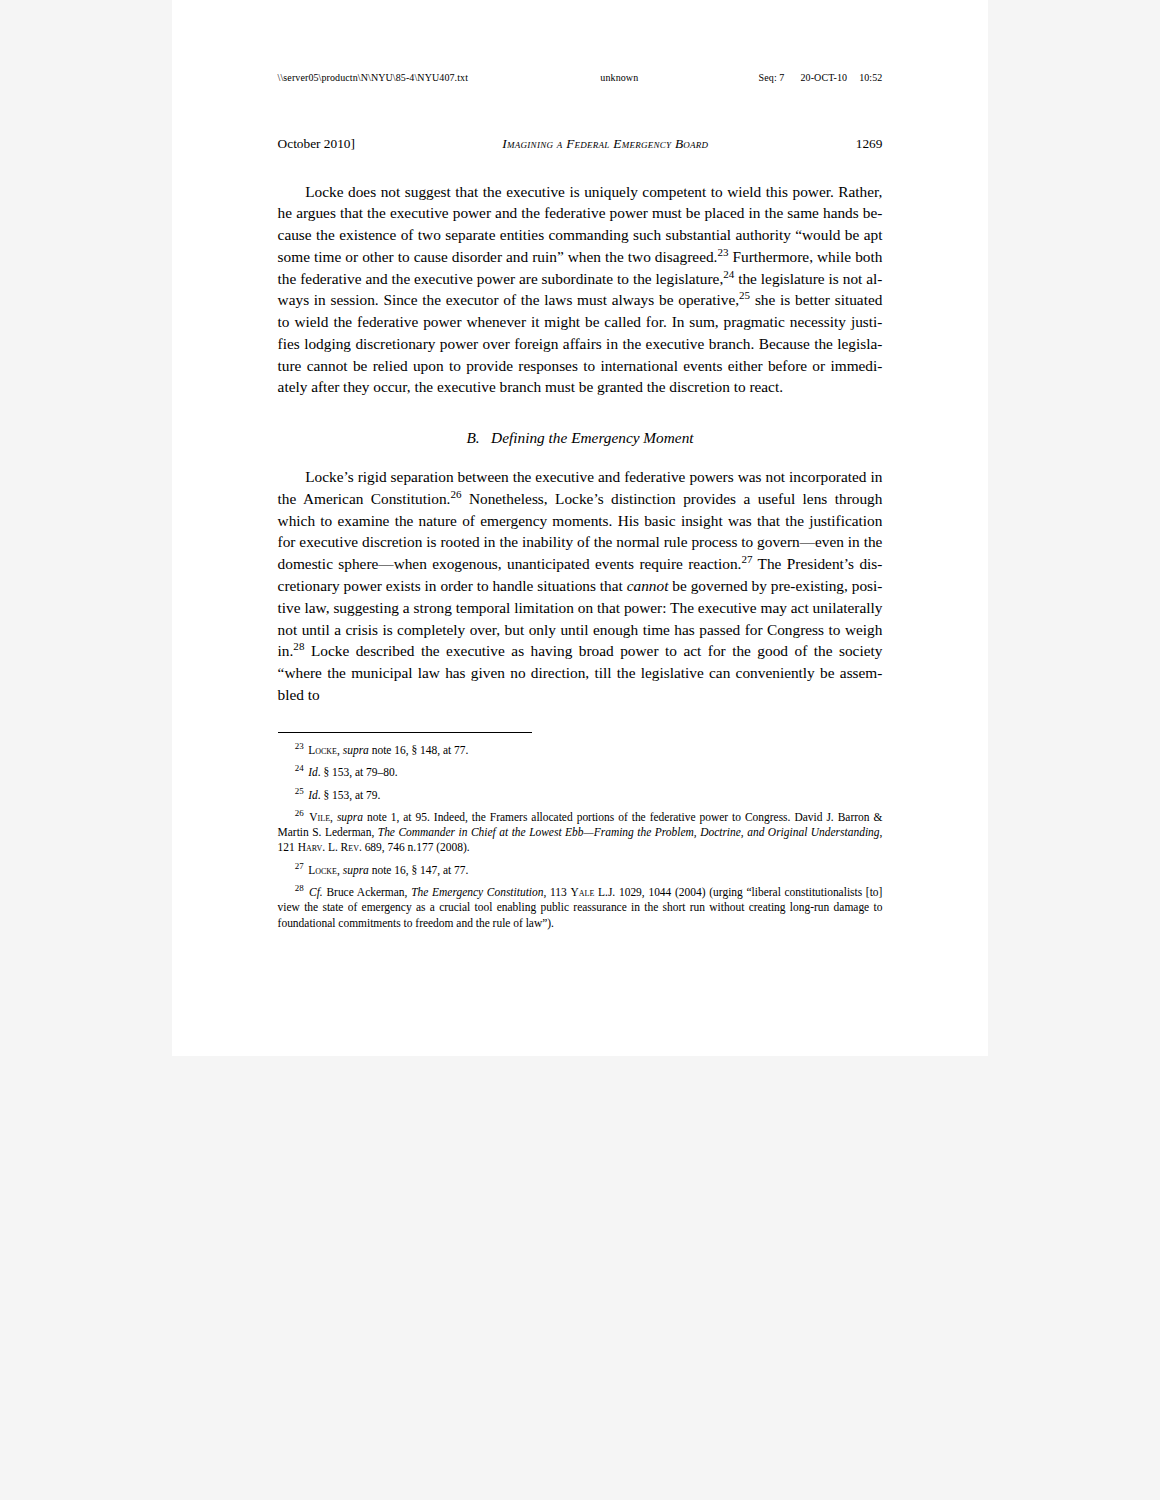\\server05\productn\N\NYU\85-4\NYU407.txt unknown Seq: 7 20-OCT-10 10:52
October 2010] Imagining a Federal Emergency Board 1269
Locke does not suggest that the executive is uniquely competent to wield this power. Rather, he argues that the executive power and the federative power must be placed in the same hands because the existence of two separate entities commanding such substantial authority “would be apt some time or other to cause disorder and ruin” when the two disagreed.23 Furthermore, while both the federative and the executive power are subordinate to the legislature,24 the legislature is not always in session. Since the executor of the laws must always be operative,25 she is better situated to wield the federative power whenever it might be called for. In sum, pragmatic necessity justifies lodging discretionary power over foreign affairs in the executive branch. Because the legislature cannot be relied upon to provide responses to international events either before or immediately after they occur, the executive branch must be granted the discretion to react.
B. Defining the Emergency Moment
Locke’s rigid separation between the executive and federative powers was not incorporated in the American Constitution.26 Nonetheless, Locke’s distinction provides a useful lens through which to examine the nature of emergency moments. His basic insight was that the justification for executive discretion is rooted in the inability of the normal rule process to govern—even in the domestic sphere—when exogenous, unanticipated events require reaction.27 The President’s discretionary power exists in order to handle situations that cannot be governed by pre-existing, positive law, suggesting a strong temporal limitation on that power: The executive may act unilaterally not until a crisis is completely over, but only until enough time has passed for Congress to weigh in.28 Locke described the executive as having broad power to act for the good of the society “where the municipal law has given no direction, till the legislative can conveniently be assembled to
23 Locke, supra note 16, § 148, at 77.
24 Id. § 153, at 79–80.
25 Id. § 153, at 79.
26 Vile, supra note 1, at 95. Indeed, the Framers allocated portions of the federative power to Congress. David J. Barron & Martin S. Lederman, The Commander in Chief at the Lowest Ebb—Framing the Problem, Doctrine, and Original Understanding, 121 Harv. L. Rev. 689, 746 n.177 (2008).
27 Locke, supra note 16, § 147, at 77.
28 Cf. Bruce Ackerman, The Emergency Constitution, 113 Yale L.J. 1029, 1044 (2004) (urging “liberal constitutionalists [to] view the state of emergency as a crucial tool enabling public reassurance in the short run without creating long-run damage to foundational commitments to freedom and the rule of law”).